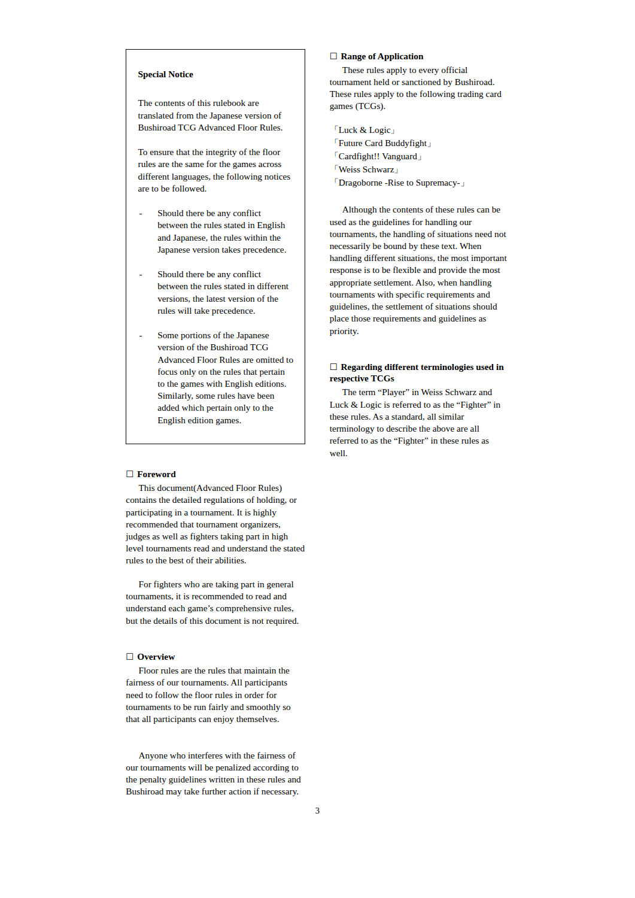Special Notice
The contents of this rulebook are translated from the Japanese version of Bushiroad TCG Advanced Floor Rules.
To ensure that the integrity of the floor rules are the same for the games across different languages, the following notices are to be followed.
Should there be any conflict between the rules stated in English and Japanese, the rules within the Japanese version takes precedence.
Should there be any conflict between the rules stated in different versions, the latest version of the rules will take precedence.
Some portions of the Japanese version of the Bushiroad TCG Advanced Floor Rules are omitted to focus only on the rules that pertain to the games with English editions. Similarly, some rules have been added which pertain only to the English edition games.
☐Foreword
This document(Advanced Floor Rules) contains the detailed regulations of holding, or participating in a tournament. It is highly recommended that tournament organizers, judges as well as fighters taking part in high level tournaments read and understand the stated rules to the best of their abilities.
For fighters who are taking part in general tournaments, it is recommended to read and understand each game’s comprehensive rules, but the details of this document is not required.
☐Overview
Floor rules are the rules that maintain the fairness of our tournaments. All participants need to follow the floor rules in order for tournaments to be run fairly and smoothly so that all participants can enjoy themselves.
Anyone who interferes with the fairness of our tournaments will be penalized according to the penalty guidelines written in these rules and Bushiroad may take further action if necessary.
☐Range of Application
These rules apply to every official tournament held or sanctioned by Bushiroad. These rules apply to the following trading card games (TCGs).
「Luck & Logic」
「Future Card Buddyfight」
「Cardfight!! Vanguard」
「Weiss Schwarz」
「Dragoborne -Rise to Supremacy-」
Although the contents of these rules can be used as the guidelines for handling our tournaments, the handling of situations need not necessarily be bound by these text. When handling different situations, the most important response is to be flexible and provide the most appropriate settlement. Also, when handling tournaments with specific requirements and guidelines, the settlement of situations should place those requirements and guidelines as priority.
☐Regarding different terminologies used in respective TCGs
The term “Player” in Weiss Schwarz and Luck & Logic is referred to as the “Fighter” in these rules. As a standard, all similar terminology to describe the above are all referred to as the “Fighter” in these rules as well.
3